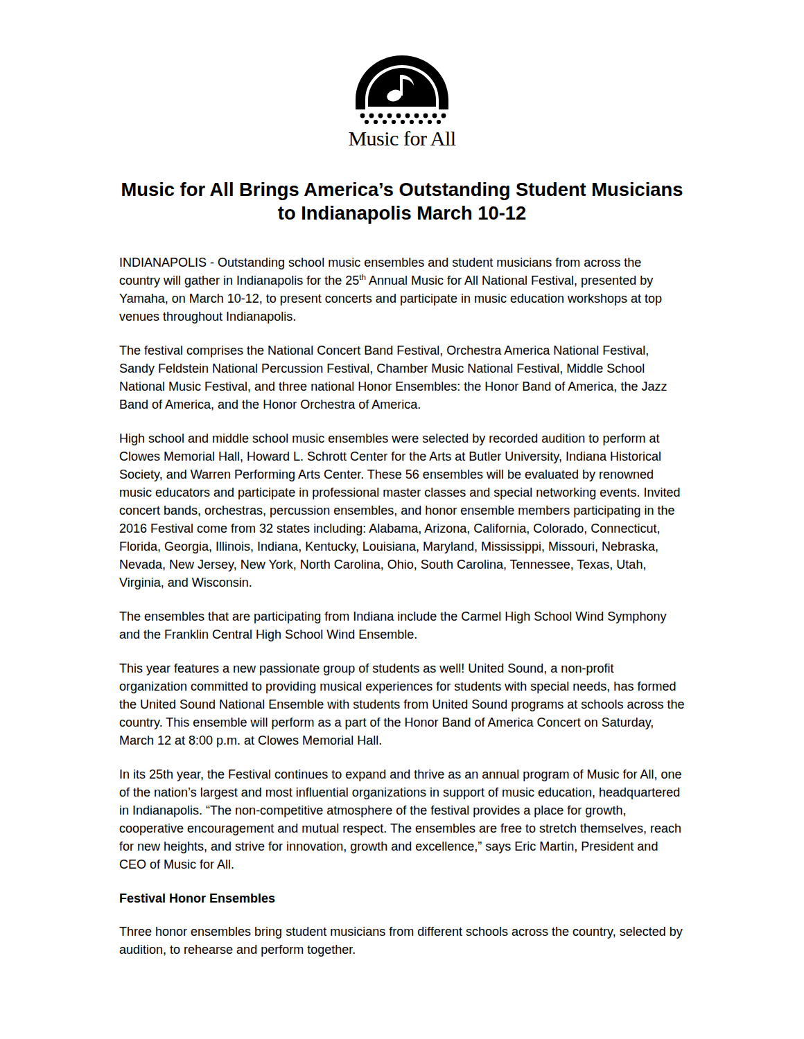Music for All
Music for All Brings America’s Outstanding Student Musicians to Indianapolis March 10-12
INDIANAPOLIS - Outstanding school music ensembles and student musicians from across the country will gather in Indianapolis for the 25th Annual Music for All National Festival, presented by Yamaha, on March 10-12, to present concerts and participate in music education workshops at top venues throughout Indianapolis.
The festival comprises the National Concert Band Festival, Orchestra America National Festival, Sandy Feldstein National Percussion Festival, Chamber Music National Festival, Middle School National Music Festival, and three national Honor Ensembles: the Honor Band of America, the Jazz Band of America, and the Honor Orchestra of America.
High school and middle school music ensembles were selected by recorded audition to perform at Clowes Memorial Hall, Howard L. Schrott Center for the Arts at Butler University, Indiana Historical Society, and Warren Performing Arts Center. These 56 ensembles will be evaluated by renowned music educators and participate in professional master classes and special networking events. Invited concert bands, orchestras, percussion ensembles, and honor ensemble members participating in the 2016 Festival come from 32 states including: Alabama, Arizona, California, Colorado, Connecticut, Florida, Georgia, Illinois, Indiana, Kentucky, Louisiana, Maryland, Mississippi, Missouri, Nebraska, Nevada, New Jersey, New York, North Carolina, Ohio, South Carolina, Tennessee, Texas, Utah, Virginia, and Wisconsin.
The ensembles that are participating from Indiana include the Carmel High School Wind Symphony and the Franklin Central High School Wind Ensemble.
This year features a new passionate group of students as well! United Sound, a non-profit organization committed to providing musical experiences for students with special needs, has formed the United Sound National Ensemble with students from United Sound programs at schools across the country. This ensemble will perform as a part of the Honor Band of America Concert on Saturday, March 12 at 8:00 p.m. at Clowes Memorial Hall.
In its 25th year, the Festival continues to expand and thrive as an annual program of Music for All, one of the nation’s largest and most influential organizations in support of music education, headquartered in Indianapolis. “The non-competitive atmosphere of the festival provides a place for growth, cooperative encouragement and mutual respect. The ensembles are free to stretch themselves, reach for new heights, and strive for innovation, growth and excellence,” says Eric Martin, President and CEO of Music for All.
Festival Honor Ensembles
Three honor ensembles bring student musicians from different schools across the country, selected by audition, to rehearse and perform together.